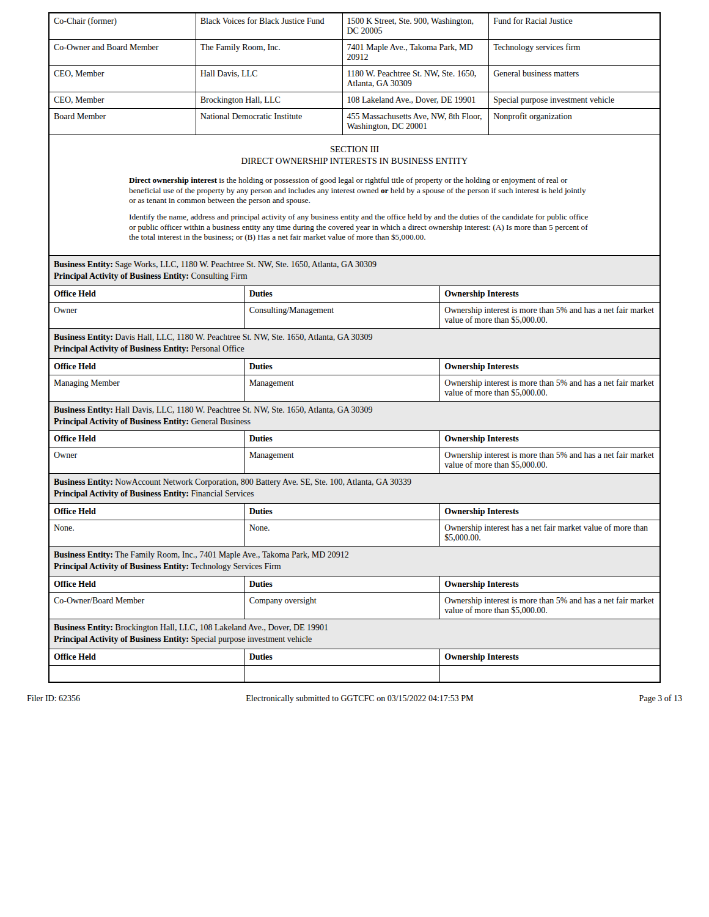| Co-Chair (former) | Black Voices for Black Justice Fund | 1500 K Street, Ste. 900, Washington, DC 20005 | Fund for Racial Justice |
| Co-Owner and Board Member | The Family Room, Inc. | 7401 Maple Ave., Takoma Park, MD 20912 | Technology services firm |
| CEO, Member | Hall Davis, LLC | 1180 W. Peachtree St. NW, Ste. 1650, Atlanta, GA 30309 | General business matters |
| CEO, Member | Brockington Hall, LLC | 108 Lakeland Ave., Dover, DE 19901 | Special purpose investment vehicle |
| Board Member | National Democratic Institute | 455 Massachusetts Ave, NW, 8th Floor, Washington, DC 20001 | Nonprofit organization |
SECTION III
DIRECT OWNERSHIP INTERESTS IN BUSINESS ENTITY
Direct ownership interest is the holding or possession of good legal or rightful title of property or the holding or enjoyment of real or beneficial use of the property by any person and includes any interest owned or held by a spouse of the person if such interest is held jointly or as tenant in common between the person and spouse.
Identify the name, address and principal activity of any business entity and the office held by and the duties of the candidate for public office or public officer within a business entity any time during the covered year in which a direct ownership interest: (A) Is more than 5 percent of the total interest in the business; or (B) Has a net fair market value of more than $5,000.00.
| Business Entity: Sage Works, LLC, 1180 W. Peachtree St. NW, Ste. 1650, Atlanta, GA 30309 Principal Activity of Business Entity: Consulting Firm |
| Office Held | Duties | Ownership Interests |
| Owner | Consulting/Management | Ownership interest is more than 5% and has a net fair market value of more than $5,000.00. |
| Business Entity: Davis Hall, LLC, 1180 W. Peachtree St. NW, Ste. 1650, Atlanta, GA 30309 Principal Activity of Business Entity: Personal Office |
| Office Held | Duties | Ownership Interests |
| Managing Member | Management | Ownership interest is more than 5% and has a net fair market value of more than $5,000.00. |
| Business Entity: Hall Davis, LLC, 1180 W. Peachtree St. NW, Ste. 1650, Atlanta, GA 30309 Principal Activity of Business Entity: General Business |
| Office Held | Duties | Ownership Interests |
| Owner | Management | Ownership interest is more than 5% and has a net fair market value of more than $5,000.00. |
| Business Entity: NowAccount Network Corporation, 800 Battery Ave. SE, Ste. 100, Atlanta, GA 30339 Principal Activity of Business Entity: Financial Services |
| Office Held | Duties | Ownership Interests |
| None. | None. | Ownership interest has a net fair market value of more than $5,000.00. |
| Business Entity: The Family Room, Inc., 7401 Maple Ave., Takoma Park, MD 20912 Principal Activity of Business Entity: Technology Services Firm |
| Office Held | Duties | Ownership Interests |
| Co-Owner/Board Member | Company oversight | Ownership interest is more than 5% and has a net fair market value of more than $5,000.00. |
| Business Entity: Brockington Hall, LLC, 108 Lakeland Ave., Dover, DE 19901 Principal Activity of Business Entity: Special purpose investment vehicle |
| Office Held | Duties | Ownership Interests |
Filer ID: 62356 Electronically submitted to GGTCFC on 03/15/2022 04:17:53 PM Page 3 of 13